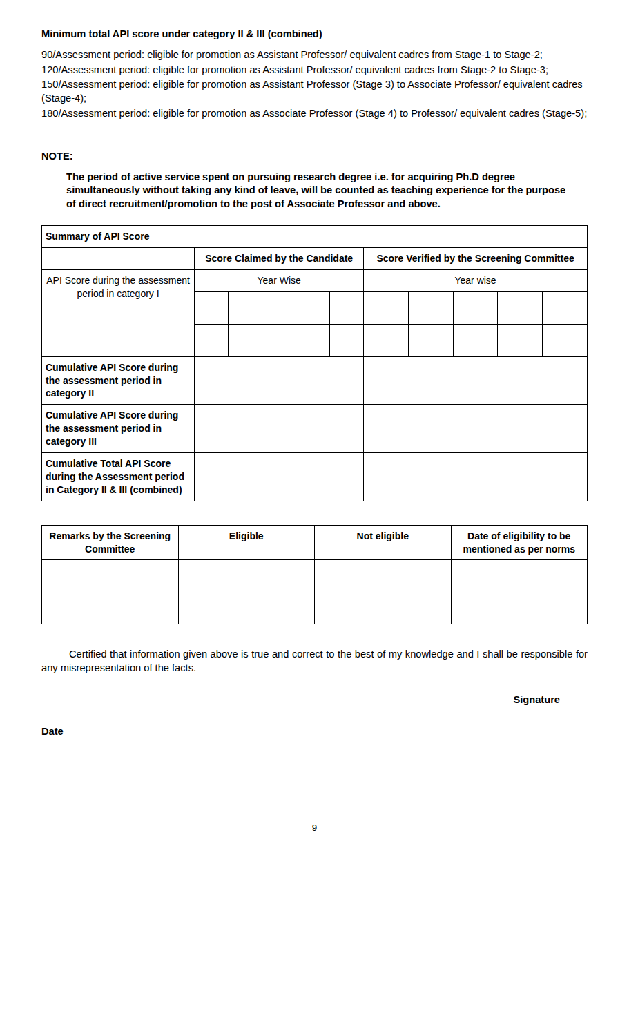Minimum total API score under category II & III (combined)
90/Assessment period: eligible for promotion as Assistant Professor/ equivalent cadres from Stage-1 to Stage-2;
120/Assessment period: eligible for promotion as Assistant Professor/ equivalent cadres from Stage-2 to Stage-3;
150/Assessment period: eligible for promotion as Assistant Professor (Stage 3) to Associate Professor/ equivalent cadres (Stage-4);
180/Assessment period: eligible for promotion as Associate Professor (Stage 4) to Professor/ equivalent cadres (Stage-5);
NOTE:
The period of active service spent on pursuing research degree i.e. for acquiring Ph.D degree simultaneously without taking any kind of leave, will be counted as teaching experience for the purpose of direct recruitment/promotion to the post of Associate Professor and above.
| Summary of API Score |
| | Score Claimed by the Candidate | Score Verified by the Screening Committee |
| API Score during the assessment period in category I | Year Wise | Year wise |
| Cumulative API Score during the assessment period in category II | | |
| Cumulative API Score during the assessment period in category III | | |
| Cumulative Total API Score during the Assessment period in Category II & III (combined) | | |
| Remarks by the Screening Committee | Eligible | Not eligible | Date of eligibility to be mentioned as per norms |
| --- | --- | --- | --- |
Certified that information given above is true and correct to the best of my knowledge and I shall be responsible for any misrepresentation of the facts.
Signature
Date__________
9